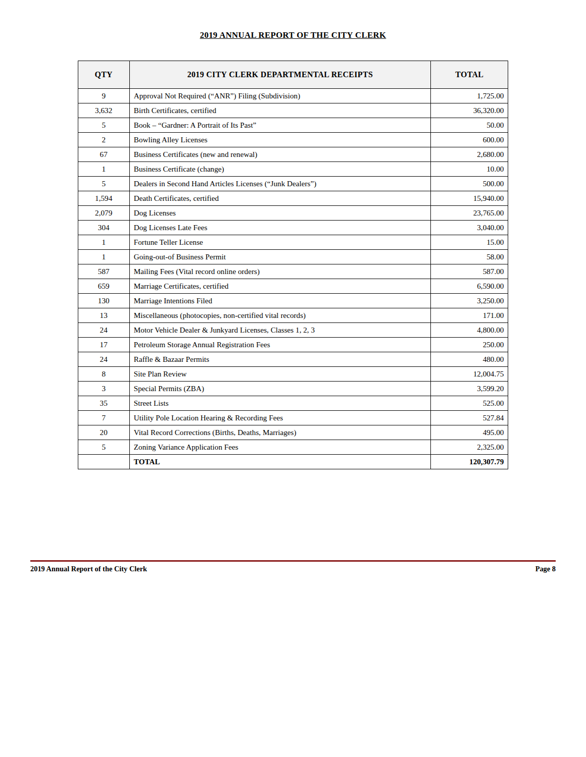2019 ANNUAL REPORT OF THE CITY CLERK
| QTY | 2019 CITY CLERK DEPARTMENTAL RECEIPTS | TOTAL |
| --- | --- | --- |
| 9 | Approval Not Required (“ANR”) Filing (Subdivision) | 1,725.00 |
| 3,632 | Birth Certificates, certified | 36,320.00 |
| 5 | Book – “Gardner: A Portrait of Its Past” | 50.00 |
| 2 | Bowling Alley Licenses | 600.00 |
| 67 | Business Certificates (new and renewal) | 2,680.00 |
| 1 | Business Certificate (change) | 10.00 |
| 5 | Dealers in Second Hand Articles Licenses (“Junk Dealers”) | 500.00 |
| 1,594 | Death Certificates, certified | 15,940.00 |
| 2,079 | Dog Licenses | 23,765.00 |
| 304 | Dog Licenses Late Fees | 3,040.00 |
| 1 | Fortune Teller License | 15.00 |
| 1 | Going-out-of Business Permit | 58.00 |
| 587 | Mailing Fees (Vital record online orders) | 587.00 |
| 659 | Marriage Certificates, certified | 6,590.00 |
| 130 | Marriage Intentions Filed | 3,250.00 |
| 13 | Miscellaneous (photocopies, non-certified vital records) | 171.00 |
| 24 | Motor Vehicle Dealer & Junkyard Licenses, Classes 1, 2, 3 | 4,800.00 |
| 17 | Petroleum Storage Annual Registration Fees | 250.00 |
| 24 | Raffle & Bazaar Permits | 480.00 |
| 8 | Site Plan Review | 12,004.75 |
| 3 | Special Permits (ZBA) | 3,599.20 |
| 35 | Street Lists | 525.00 |
| 7 | Utility Pole Location Hearing & Recording Fees | 527.84 |
| 20 | Vital Record Corrections (Births, Deaths, Marriages) | 495.00 |
| 5 | Zoning Variance Application Fees | 2,325.00 |
| | TOTAL | 120,307.79 |
2019 Annual Report of the City Clerk Page 8